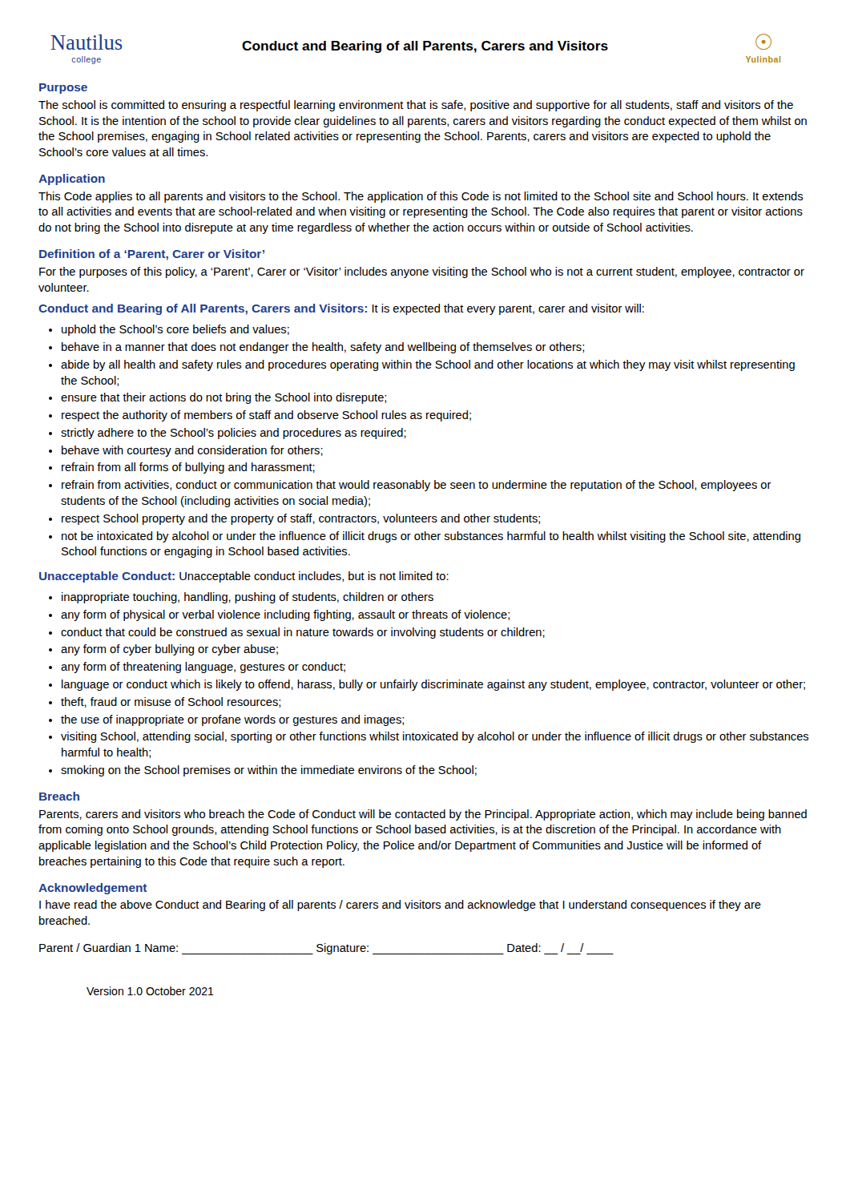Nautilus
college
Conduct and Bearing of all Parents, Carers and Visitors
☉
Yulinbal
Purpose
The school is committed to ensuring a respectful learning environment that is safe, positive and supportive for all students, staff and visitors of the School. It is the intention of the school to provide clear guidelines to all parents, carers and visitors regarding the conduct expected of them whilst on the School premises, engaging in School related activities or representing the School. Parents, carers and visitors are expected to uphold the School’s core values at all times.
Application
This Code applies to all parents and visitors to the School. The application of this Code is not limited to the School site and School hours. It extends to all activities and events that are school-related and when visiting or representing the School. The Code also requires that parent or visitor actions do not bring the School into disrepute at any time regardless of whether the action occurs within or outside of School activities.
Definition of a ‘Parent, Carer or Visitor’
For the purposes of this policy, a ‘Parent’, Carer or ‘Visitor’ includes anyone visiting the School who is not a current student, employee, contractor or volunteer.
Conduct and Bearing of All Parents, Carers and Visitors:
It is expected that every parent, carer and visitor will:
uphold the School’s core beliefs and values;
behave in a manner that does not endanger the health, safety and wellbeing of themselves or others;
abide by all health and safety rules and procedures operating within the School and other locations at which they may visit whilst representing the School;
ensure that their actions do not bring the School into disrepute;
respect the authority of members of staff and observe School rules as required;
strictly adhere to the School’s policies and procedures as required;
behave with courtesy and consideration for others;
refrain from all forms of bullying and harassment;
refrain from activities, conduct or communication that would reasonably be seen to undermine the reputation of the School, employees or students of the School (including activities on social media);
respect School property and the property of staff, contractors, volunteers and other students;
not be intoxicated by alcohol or under the influence of illicit drugs or other substances harmful to health whilst visiting the School site, attending School functions or engaging in School based activities.
Unacceptable Conduct:
Unacceptable conduct includes, but is not limited to:
inappropriate touching, handling, pushing of students, children or others
any form of physical or verbal violence including fighting, assault or threats of violence;
conduct that could be construed as sexual in nature towards or involving students or children;
any form of cyber bullying or cyber abuse;
any form of threatening language, gestures or conduct;
language or conduct which is likely to offend, harass, bully or unfairly discriminate against any student, employee, contractor, volunteer or other;
theft, fraud or misuse of School resources;
the use of inappropriate or profane words or gestures and images;
visiting School, attending social, sporting or other functions whilst intoxicated by alcohol or under the influence of illicit drugs or other substances harmful to health;
smoking on the School premises or within the immediate environs of the School;
Breach
Parents, carers and visitors who breach the Code of Conduct will be contacted by the Principal. Appropriate action, which may include being banned from coming onto School grounds, attending School functions or School based activities, is at the discretion of the Principal. In accordance with applicable legislation and the School’s Child Protection Policy, the Police and/or Department of Communities and Justice will be informed of breaches pertaining to this Code that require such a report.
Acknowledgement
I have read the above Conduct and Bearing of all parents / carers and visitors and acknowledge that I understand consequences if they are breached.
Parent / Guardian 1 Name: ____________________ Signature: ____________________ Dated: __ / __/ ____
Version 1.0 October 2021